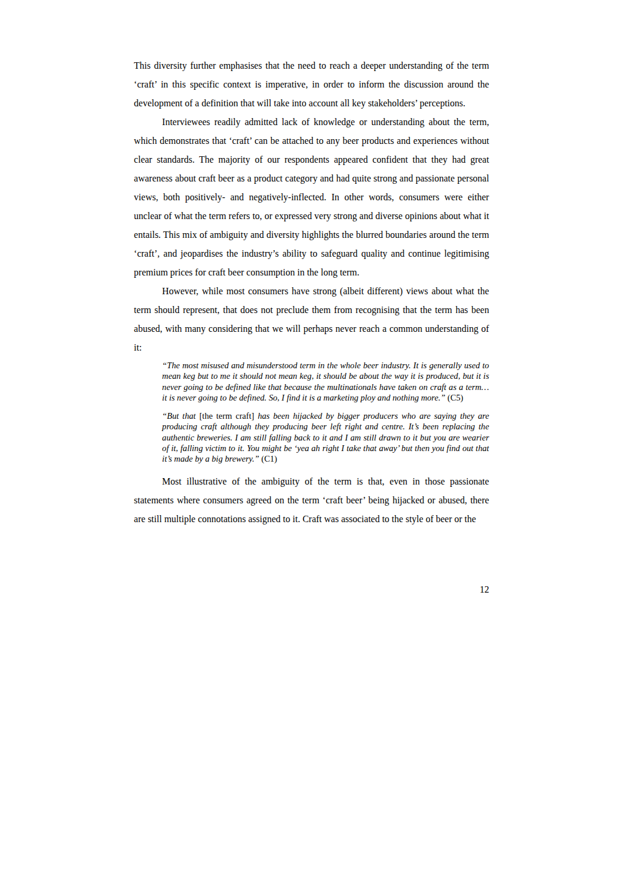This diversity further emphasises that the need to reach a deeper understanding of the term ‘craft’ in this specific context is imperative, in order to inform the discussion around the development of a definition that will take into account all key stakeholders’ perceptions.
Interviewees readily admitted lack of knowledge or understanding about the term, which demonstrates that ‘craft’ can be attached to any beer products and experiences without clear standards. The majority of our respondents appeared confident that they had great awareness about craft beer as a product category and had quite strong and passionate personal views, both positively- and negatively-inflected. In other words, consumers were either unclear of what the term refers to, or expressed very strong and diverse opinions about what it entails. This mix of ambiguity and diversity highlights the blurred boundaries around the term ‘craft’, and jeopardises the industry’s ability to safeguard quality and continue legitimising premium prices for craft beer consumption in the long term.
However, while most consumers have strong (albeit different) views about what the term should represent, that does not preclude them from recognising that the term has been abused, with many considering that we will perhaps never reach a common understanding of it:
“The most misused and misunderstood term in the whole beer industry. It is generally used to mean keg but to me it should not mean keg, it should be about the way it is produced, but it is never going to be defined like that because the multinationals have taken on craft as a term… it is never going to be defined. So, I find it is a marketing ploy and nothing more.” (C5)
“But that [the term craft] has been hijacked by bigger producers who are saying they are producing craft although they producing beer left right and centre. It’s been replacing the authentic breweries. I am still falling back to it and I am still drawn to it but you are wearier of it, falling victim to it. You might be ‘yea ah right I take that away’ but then you find out that it’s made by a big brewery.” (C1)
Most illustrative of the ambiguity of the term is that, even in those passionate statements where consumers agreed on the term ‘craft beer’ being hijacked or abused, there are still multiple connotations assigned to it. Craft was associated to the style of beer or the
12